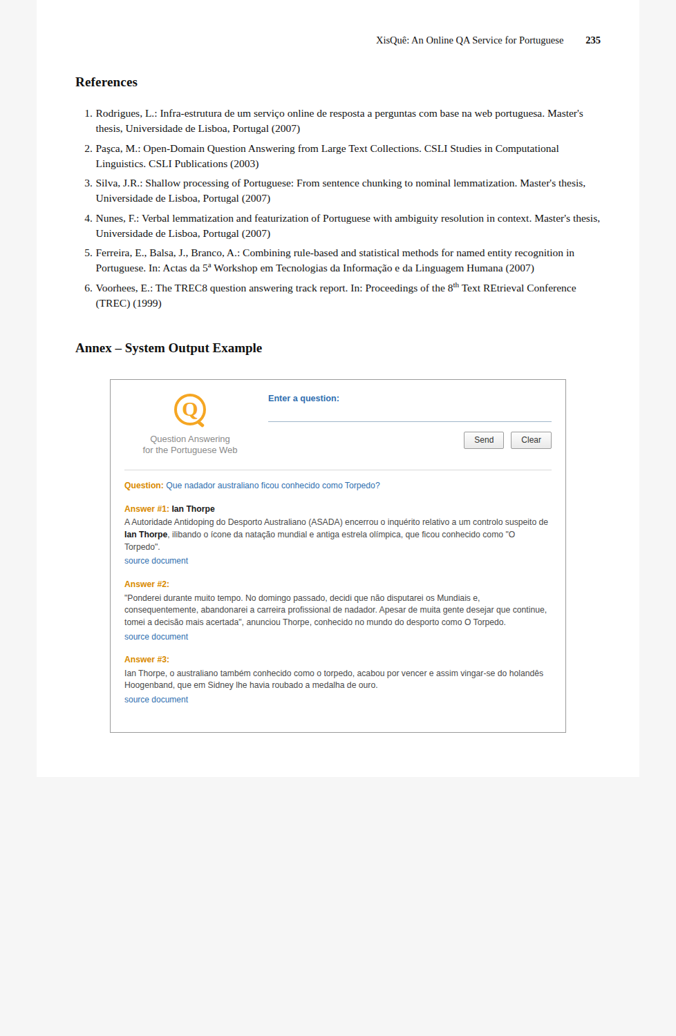XisQuê: An Online QA Service for Portuguese 235
References
Rodrigues, L.: Infra-estrutura de um serviço online de resposta a perguntas com base na web portuguesa. Master's thesis, Universidade de Lisboa, Portugal (2007)
Paşca, M.: Open-Domain Question Answering from Large Text Collections. CSLI Studies in Computational Linguistics. CSLI Publications (2003)
Silva, J.R.: Shallow processing of Portuguese: From sentence chunking to nominal lemmatization. Master's thesis, Universidade de Lisboa, Portugal (2007)
Nunes, F.: Verbal lemmatization and featurization of Portuguese with ambiguity resolution in context. Master's thesis, Universidade de Lisboa, Portugal (2007)
Ferreira, E., Balsa, J., Branco, A.: Combining rule-based and statistical methods for named entity recognition in Portuguese. In: Actas da 5a Workshop em Tecnologias da Informação e da Linguagem Humana (2007)
Voorhees, E.: The TREC8 question answering track report. In: Proceedings of the 8th Text REtrieval Conference (TREC) (1999)
Annex – System Output Example
Q
Question Answering
for the Portuguese Web
Enter a question:
Send Clear
Question: Que nadador australiano ficou conhecido como Torpedo?
Answer #1: Ian Thorpe
A Autoridade Antidoping do Desporto Australiano (ASADA) encerrou o inquérito relativo a um controlo suspeito de Ian Thorpe, ilibando o ícone da natação mundial e antiga estrela olímpica, que ficou conhecido como "O Torpedo".
source document
Answer #2:
"Ponderei durante muito tempo. No domingo passado, decidi que não disputarei os Mundiais e, consequentemente, abandonarei a carreira profissional de nadador. Apesar de muita gente desejar que continue, tomei a decisão mais acertada", anunciou Thorpe, conhecido no mundo do desporto como O Torpedo.
source document
Answer #3:
Ian Thorpe, o australiano também conhecido como o torpedo, acabou por vencer e assim vingar-se do holandês Hoogenband, que em Sidney lhe havia roubado a medalha de ouro.
source document